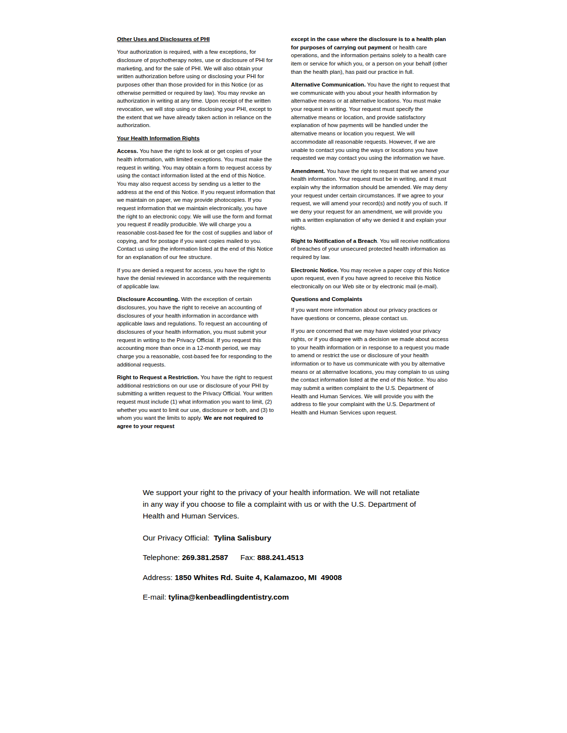Other Uses and Disclosures of PHI
Your authorization is required, with a few exceptions, for disclosure of psychotherapy notes, use or disclosure of PHI for marketing, and for the sale of PHI. We will also obtain your written authorization before using or disclosing your PHI for purposes other than those provided for in this Notice (or as otherwise permitted or required by law). You may revoke an authorization in writing at any time. Upon receipt of the written revocation, we will stop using or disclosing your PHI, except to the extent that we have already taken action in reliance on the authorization.
Your Health Information Rights
Access. You have the right to look at or get copies of your health information, with limited exceptions. You must make the request in writing. You may obtain a form to request access by using the contact information listed at the end of this Notice. You may also request access by sending us a letter to the address at the end of this Notice. If you request information that we maintain on paper, we may provide photocopies. If you request information that we maintain electronically, you have the right to an electronic copy. We will use the form and format you request if readily producible. We will charge you a reasonable cost-based fee for the cost of supplies and labor of copying, and for postage if you want copies mailed to you. Contact us using the information listed at the end of this Notice for an explanation of our fee structure.
If you are denied a request for access, you have the right to have the denial reviewed in accordance with the requirements of applicable law.
Disclosure Accounting. With the exception of certain disclosures, you have the right to receive an accounting of disclosures of your health information in accordance with applicable laws and regulations. To request an accounting of disclosures of your health information, you must submit your request in writing to the Privacy Official. If you request this accounting more than once in a 12-month period, we may charge you a reasonable, cost-based fee for responding to the additional requests.
Right to Request a Restriction. You have the right to request additional restrictions on our use or disclosure of your PHI by submitting a written request to the Privacy Official. Your written request must include (1) what information you want to limit, (2) whether you want to limit our use, disclosure or both, and (3) to whom you want the limits to apply. We are not required to agree to your request
except in the case where the disclosure is to a health plan for purposes of carrying out payment or health care operations, and the information pertains solely to a health care item or service for which you, or a person on your behalf (other than the health plan), has paid our practice in full.
Alternative Communication. You have the right to request that we communicate with you about your health information by alternative means or at alternative locations. You must make your request in writing. Your request must specify the alternative means or location, and provide satisfactory explanation of how payments will be handled under the alternative means or location you request. We will accommodate all reasonable requests. However, if we are unable to contact you using the ways or locations you have requested we may contact you using the information we have.
Amendment. You have the right to request that we amend your health information. Your request must be in writing, and it must explain why the information should be amended. We may deny your request under certain circumstances. If we agree to your request, we will amend your record(s) and notify you of such. If we deny your request for an amendment, we will provide you with a written explanation of why we denied it and explain your rights.
Right to Notification of a Breach. You will receive notifications of breaches of your unsecured protected health information as required by law.
Electronic Notice. You may receive a paper copy of this Notice upon request, even if you have agreed to receive this Notice electronically on our Web site or by electronic mail (e-mail).
Questions and Complaints
If you want more information about our privacy practices or have questions or concerns, please contact us.
If you are concerned that we may have violated your privacy rights, or if you disagree with a decision we made about access to your health information or in response to a request you made to amend or restrict the use or disclosure of your health information or to have us communicate with you by alternative means or at alternative locations, you may complain to us using the contact information listed at the end of this Notice. You also may submit a written complaint to the U.S. Department of Health and Human Services. We will provide you with the address to file your complaint with the U.S. Department of Health and Human Services upon request.
We support your right to the privacy of your health information. We will not retaliate in any way if you choose to file a complaint with us or with the U.S. Department of Health and Human Services.
Our Privacy Official: Tylina Salisbury
Telephone: 269.381.2587 Fax: 888.241.4513
Address: 1850 Whites Rd. Suite 4, Kalamazoo, MI 49008
E-mail: tylina@kenbeadlingdentistry.com